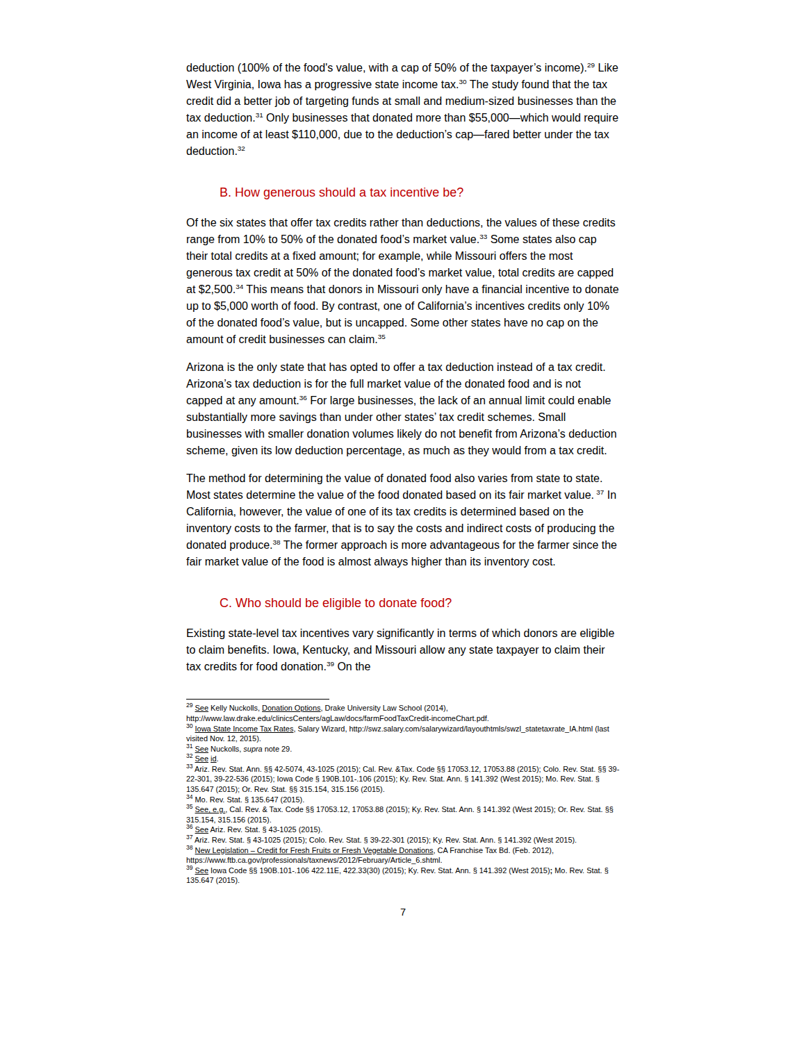deduction (100% of the food's value, with a cap of 50% of the taxpayer’s income).29 Like West Virginia, Iowa has a progressive state income tax.30 The study found that the tax credit did a better job of targeting funds at small and medium-sized businesses than the tax deduction.31 Only businesses that donated more than $55,000—which would require an income of at least $110,000, due to the deduction’s cap—fared better under the tax deduction.32
B. How generous should a tax incentive be?
Of the six states that offer tax credits rather than deductions, the values of these credits range from 10% to 50% of the donated food’s market value.33 Some states also cap their total credits at a fixed amount; for example, while Missouri offers the most generous tax credit at 50% of the donated food’s market value, total credits are capped at $2,500.34 This means that donors in Missouri only have a financial incentive to donate up to $5,000 worth of food. By contrast, one of California’s incentives credits only 10% of the donated food’s value, but is uncapped. Some other states have no cap on the amount of credit businesses can claim.35
Arizona is the only state that has opted to offer a tax deduction instead of a tax credit. Arizona’s tax deduction is for the full market value of the donated food and is not capped at any amount.36 For large businesses, the lack of an annual limit could enable substantially more savings than under other states’ tax credit schemes. Small businesses with smaller donation volumes likely do not benefit from Arizona’s deduction scheme, given its low deduction percentage, as much as they would from a tax credit.
The method for determining the value of donated food also varies from state to state. Most states determine the value of the food donated based on its fair market value. 37 In California, however, the value of one of its tax credits is determined based on the inventory costs to the farmer, that is to say the costs and indirect costs of producing the donated produce.38 The former approach is more advantageous for the farmer since the fair market value of the food is almost always higher than its inventory cost.
C. Who should be eligible to donate food?
Existing state-level tax incentives vary significantly in terms of which donors are eligible to claim benefits. Iowa, Kentucky, and Missouri allow any state taxpayer to claim their tax credits for food donation.39 On the
29 See Kelly Nuckolls, Donation Options, Drake University Law School (2014),
http://www.law.drake.edu/clinicsCenters/agLaw/docs/farmFoodTaxCredit-incomeChart.pdf.
30 Iowa State Income Tax Rates, Salary Wizard, http://swz.salary.com/salarywizard/layouthtmls/swzl_statetaxrate_IA.html (last visited Nov. 12, 2015).
31 See Nuckolls, supra note 29.
32 See id.
33 Ariz. Rev. Stat. Ann. §§ 42-5074, 43-1025 (2015); Cal. Rev. &Tax. Code §§ 17053.12, 17053.88 (2015); Colo. Rev. Stat. §§ 39-22-301, 39-22-536 (2015); Iowa Code § 190B.101-.106 (2015); Ky. Rev. Stat. Ann. § 141.392 (West 2015); Mo. Rev. Stat. § 135.647 (2015); Or. Rev. Stat. §§ 315.154, 315.156 (2015).
34 Mo. Rev. Stat. § 135.647 (2015).
35 See, e.g., Cal. Rev. & Tax. Code §§ 17053.12, 17053.88 (2015); Ky. Rev. Stat. Ann. § 141.392 (West 2015); Or. Rev. Stat. §§ 315.154, 315.156 (2015).
36 See Ariz. Rev. Stat. § 43-1025 (2015).
37 Ariz. Rev. Stat. § 43-1025 (2015); Colo. Rev. Stat. § 39-22-301 (2015); Ky. Rev. Stat. Ann. § 141.392 (West 2015).
38 New Legislation – Credit for Fresh Fruits or Fresh Vegetable Donations, CA Franchise Tax Bd. (Feb. 2012),
https://www.ftb.ca.gov/professionals/taxnews/2012/February/Article_6.shtml.
39 See Iowa Code §§ 190B.101-.106 422.11E, 422.33(30) (2015); Ky. Rev. Stat. Ann. § 141.392 (West 2015); Mo. Rev. Stat. § 135.647 (2015).
7